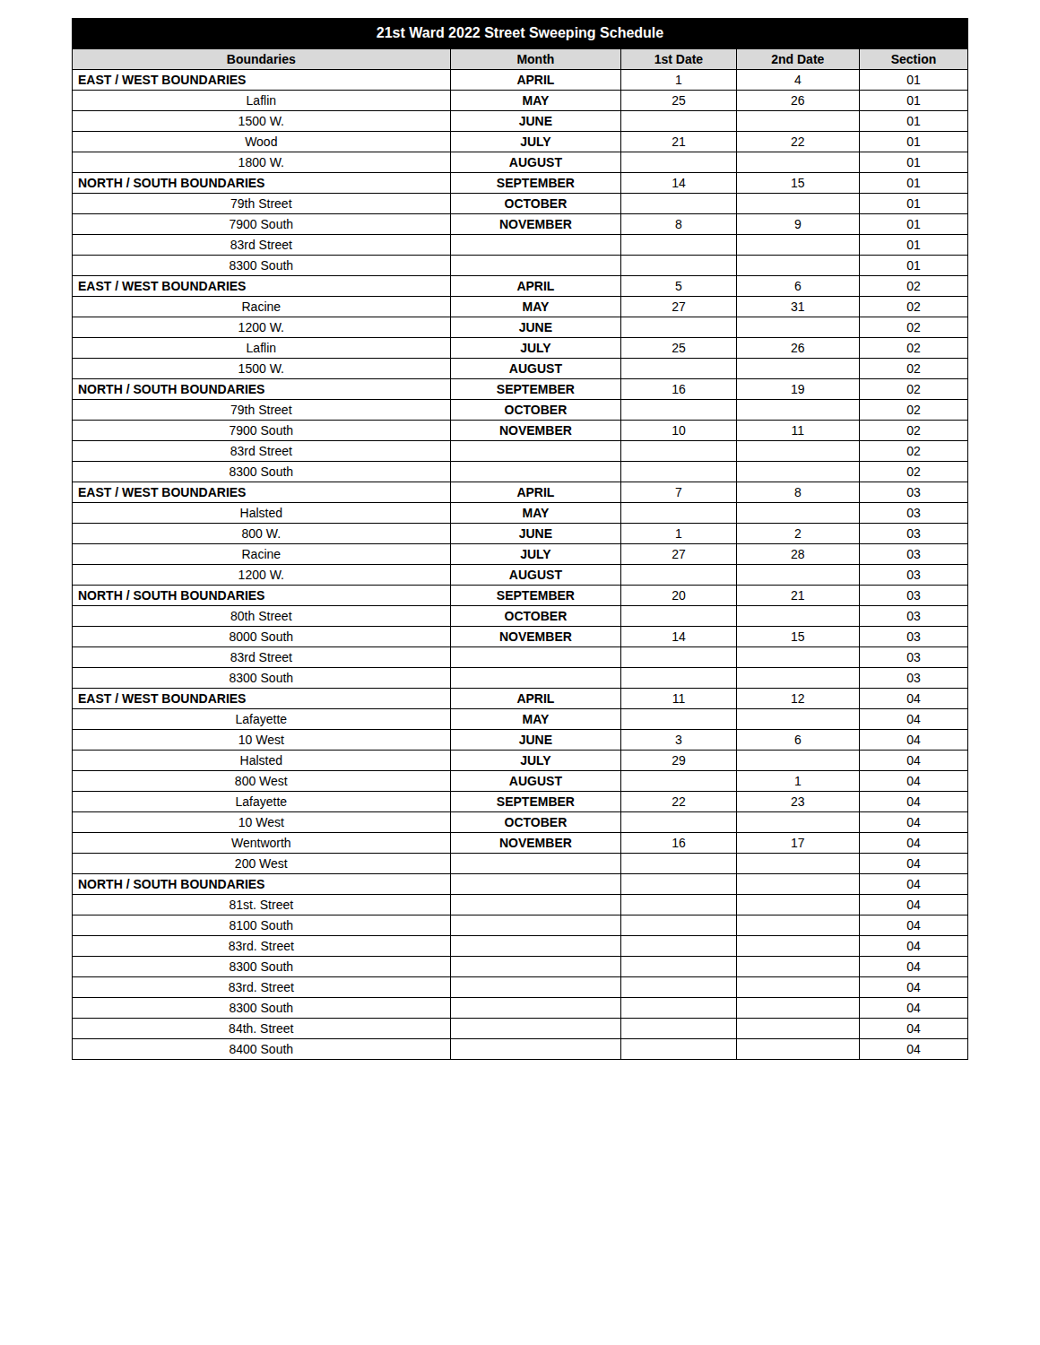21st Ward 2022 Street Sweeping Schedule
| Boundaries | Month | 1st Date | 2nd Date | Section |
| --- | --- | --- | --- | --- |
| EAST / WEST BOUNDARIES | APRIL | 1 | 4 | 01 |
| Laflin | MAY | 25 | 26 | 01 |
| 1500 W. | JUNE | | | 01 |
| Wood | JULY | 21 | 22 | 01 |
| 1800 W. | AUGUST | | | 01 |
| NORTH / SOUTH BOUNDARIES | SEPTEMBER | 14 | 15 | 01 |
| 79th Street | OCTOBER | | | 01 |
| 7900 South | NOVEMBER | 8 | 9 | 01 |
| 83rd Street | | | | 01 |
| 8300 South | | | | 01 |
| EAST / WEST BOUNDARIES | APRIL | 5 | 6 | 02 |
| Racine | MAY | 27 | 31 | 02 |
| 1200 W. | JUNE | | | 02 |
| Laflin | JULY | 25 | 26 | 02 |
| 1500 W. | AUGUST | | | 02 |
| NORTH / SOUTH BOUNDARIES | SEPTEMBER | 16 | 19 | 02 |
| 79th Street | OCTOBER | | | 02 |
| 7900 South | NOVEMBER | 10 | 11 | 02 |
| 83rd Street | | | | 02 |
| 8300 South | | | | 02 |
| EAST / WEST BOUNDARIES | APRIL | 7 | 8 | 03 |
| Halsted | MAY | | | 03 |
| 800 W. | JUNE | 1 | 2 | 03 |
| Racine | JULY | 27 | 28 | 03 |
| 1200 W. | AUGUST | | | 03 |
| NORTH / SOUTH BOUNDARIES | SEPTEMBER | 20 | 21 | 03 |
| 80th Street | OCTOBER | | | 03 |
| 8000 South | NOVEMBER | 14 | 15 | 03 |
| 83rd Street | | | | 03 |
| 8300 South | | | | 03 |
| EAST / WEST BOUNDARIES | APRIL | 11 | 12 | 04 |
| Lafayette | MAY | | | 04 |
| 10 West | JUNE | 3 | 6 | 04 |
| Halsted | JULY | 29 | | 04 |
| 800 West | AUGUST | | 1 | 04 |
| Lafayette | SEPTEMBER | 22 | 23 | 04 |
| 10 West | OCTOBER | | | 04 |
| Wentworth | NOVEMBER | 16 | 17 | 04 |
| 200 West | | | | 04 |
| NORTH / SOUTH BOUNDARIES | | | | 04 |
| 81st. Street | | | | 04 |
| 8100 South | | | | 04 |
| 83rd. Street | | | | 04 |
| 8300 South | | | | 04 |
| 83rd. Street | | | | 04 |
| 8300 South | | | | 04 |
| 84th. Street | | | | 04 |
| 8400 South | | | | 04 |